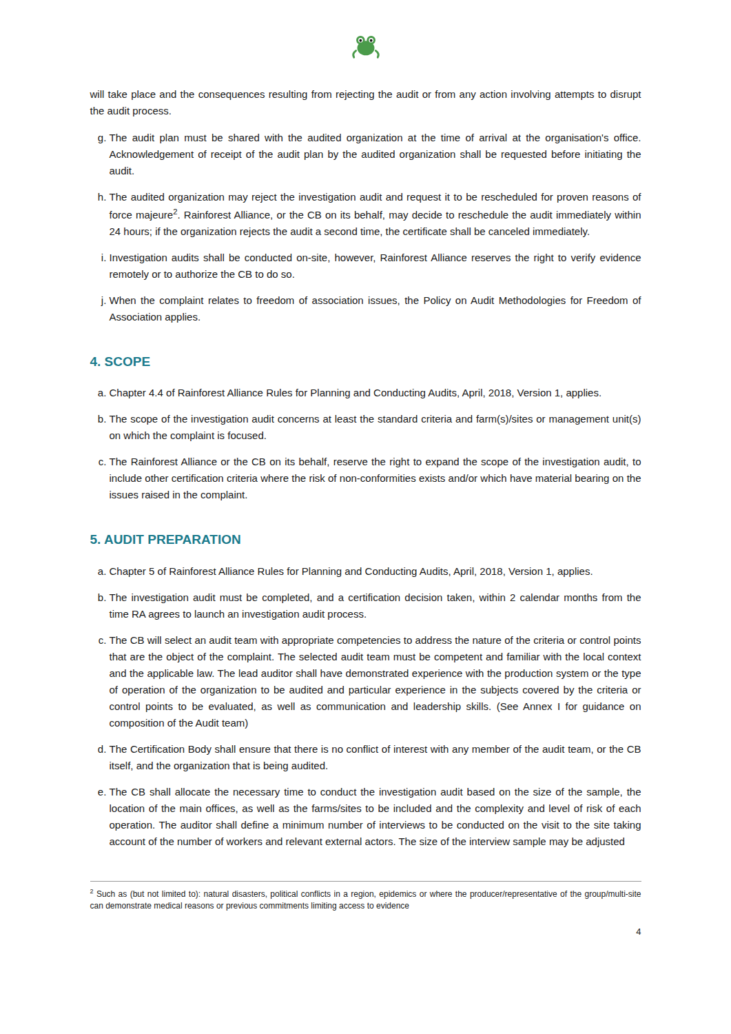will take place and the consequences resulting from rejecting the audit or from any action involving attempts to disrupt the audit process.
The audit plan must be shared with the audited organization at the time of arrival at the organisation's office. Acknowledgement of receipt of the audit plan by the audited organization shall be requested before initiating the audit.
The audited organization may reject the investigation audit and request it to be rescheduled for proven reasons of force majeure2. Rainforest Alliance, or the CB on its behalf, may decide to reschedule the audit immediately within 24 hours; if the organization rejects the audit a second time, the certificate shall be canceled immediately.
Investigation audits shall be conducted on-site, however, Rainforest Alliance reserves the right to verify evidence remotely or to authorize the CB to do so.
When the complaint relates to freedom of association issues, the Policy on Audit Methodologies for Freedom of Association applies.
4. SCOPE
Chapter 4.4 of Rainforest Alliance Rules for Planning and Conducting Audits, April, 2018, Version 1, applies.
The scope of the investigation audit concerns at least the standard criteria and farm(s)/sites or management unit(s) on which the complaint is focused.
The Rainforest Alliance or the CB on its behalf, reserve the right to expand the scope of the investigation audit, to include other certification criteria where the risk of non-conformities exists and/or which have material bearing on the issues raised in the complaint.
5. AUDIT PREPARATION
Chapter 5 of Rainforest Alliance Rules for Planning and Conducting Audits, April, 2018, Version 1, applies.
The investigation audit must be completed, and a certification decision taken, within 2 calendar months from the time RA agrees to launch an investigation audit process.
The CB will select an audit team with appropriate competencies to address the nature of the criteria or control points that are the object of the complaint. The selected audit team must be competent and familiar with the local context and the applicable law. The lead auditor shall have demonstrated experience with the production system or the type of operation of the organization to be audited and particular experience in the subjects covered by the criteria or control points to be evaluated, as well as communication and leadership skills. (See Annex I for guidance on composition of the Audit team)
The Certification Body shall ensure that there is no conflict of interest with any member of the audit team, or the CB itself, and the organization that is being audited.
The CB shall allocate the necessary time to conduct the investigation audit based on the size of the sample, the location of the main offices, as well as the farms/sites to be included and the complexity and level of risk of each operation. The auditor shall define a minimum number of interviews to be conducted on the visit to the site taking account of the number of workers and relevant external actors. The size of the interview sample may be adjusted
2 Such as (but not limited to): natural disasters, political conflicts in a region, epidemics or where the producer/representative of the group/multi-site can demonstrate medical reasons or previous commitments limiting access to evidence
4